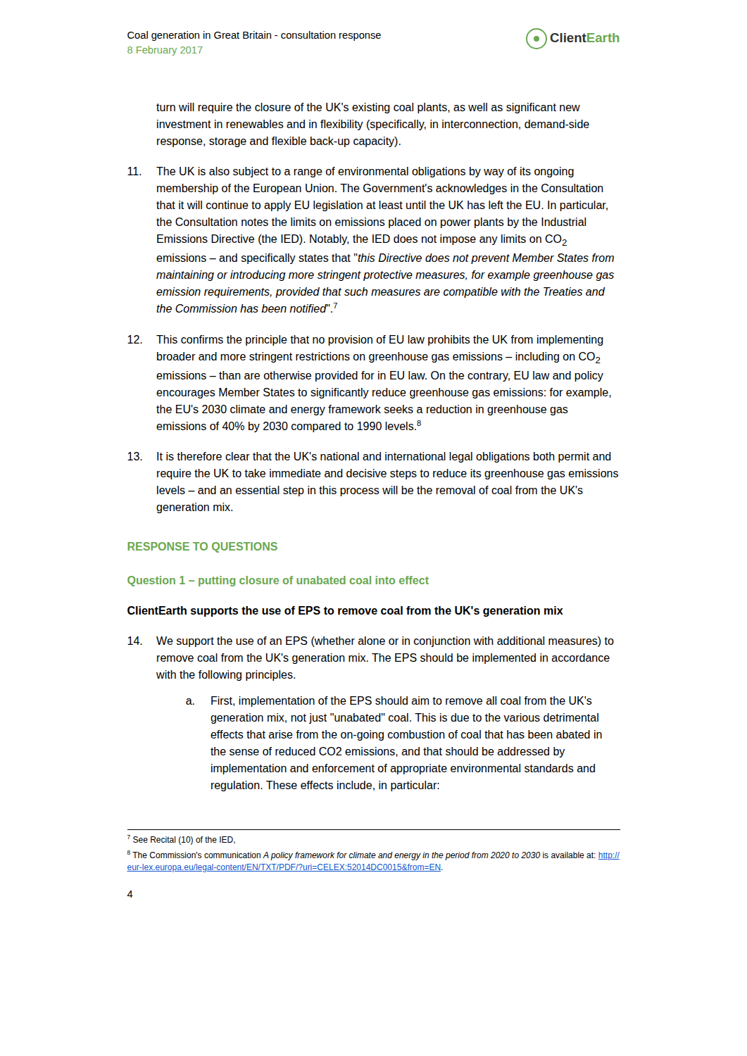Coal generation in Great Britain - consultation response
8 February 2017
Client Earth
turn will require the closure of the UK's existing coal plants, as well as significant new investment in renewables and in flexibility (specifically, in interconnection, demand-side response, storage and flexible back-up capacity).
The UK is also subject to a range of environmental obligations by way of its ongoing membership of the European Union. The Government's acknowledges in the Consultation that it will continue to apply EU legislation at least until the UK has left the EU. In particular, the Consultation notes the limits on emissions placed on power plants by the Industrial Emissions Directive (the IED). Notably, the IED does not impose any limits on CO2 emissions – and specifically states that "this Directive does not prevent Member States from maintaining or introducing more stringent protective measures, for example greenhouse gas emission requirements, provided that such measures are compatible with the Treaties and the Commission has been notified".7
This confirms the principle that no provision of EU law prohibits the UK from implementing broader and more stringent restrictions on greenhouse gas emissions – including on CO2 emissions – than are otherwise provided for in EU law. On the contrary, EU law and policy encourages Member States to significantly reduce greenhouse gas emissions: for example, the EU's 2030 climate and energy framework seeks a reduction in greenhouse gas emissions of 40% by 2030 compared to 1990 levels.8
It is therefore clear that the UK's national and international legal obligations both permit and require the UK to take immediate and decisive steps to reduce its greenhouse gas emissions levels – and an essential step in this process will be the removal of coal from the UK's generation mix.
Response to questions
Question 1 – putting closure of unabated coal into effect
ClientEarth supports the use of EPS to remove coal from the UK's generation mix
We support the use of an EPS (whether alone or in conjunction with additional measures) to remove coal from the UK's generation mix. The EPS should be implemented in accordance with the following principles.
First, implementation of the EPS should aim to remove all coal from the UK's generation mix, not just "unabated" coal. This is due to the various detrimental effects that arise from the on-going combustion of coal that has been abated in the sense of reduced CO2 emissions, and that should be addressed by implementation and enforcement of appropriate environmental standards and regulation. These effects include, in particular:
7 See Recital (10) of the IED,
8 The Commission's communication A policy framework for climate and energy in the period from 2020 to 2030 is available at: http://eur-lex.europa.eu/legal-content/EN/TXT/PDF/?uri=CELEX:52014DC0015&from=EN.
4